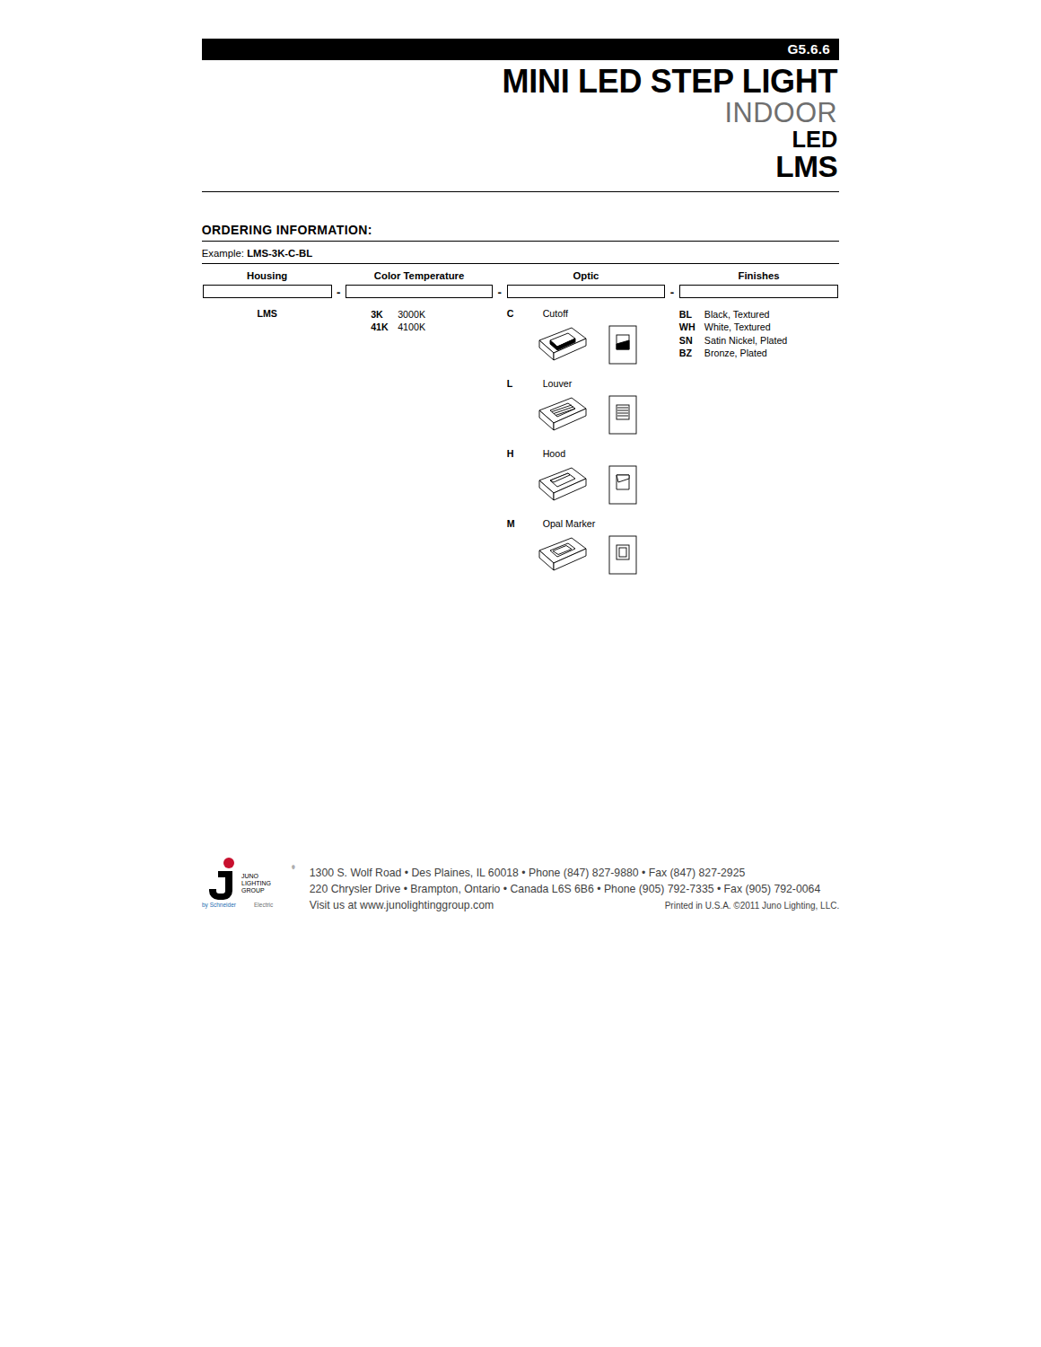G5.6.6
MINI LED STEP LIGHT
INDOOR
LED
LMS
ORDERING INFORMATION:
Example: LMS-3K-C-BL
| Housing | | Color Temperature | | Optic | | Finishes |
| | - | | - | | - | |
| LMS | | 3K 3000K 41K 4100K | | C Cutoff L Louver H Hood M Opal Marker | | BL Black, Textured WH White, Textured SN Satin Nickel, Plated BZ Bronze, Plated |
JUNO LIGHTING GROUP by Schneider Electric ®
1300 S. Wolf Road • Des Plaines, IL 60018 • Phone (847) 827-9880 • Fax (847) 827-2925
220 Chrysler Drive • Brampton, Ontario • Canada L6S 6B6 • Phone (905) 792-7335 • Fax (905) 792-0064
Visit us at www.junolightinggroup.com Printed in U.S.A. ©2011 Juno Lighting, LLC.